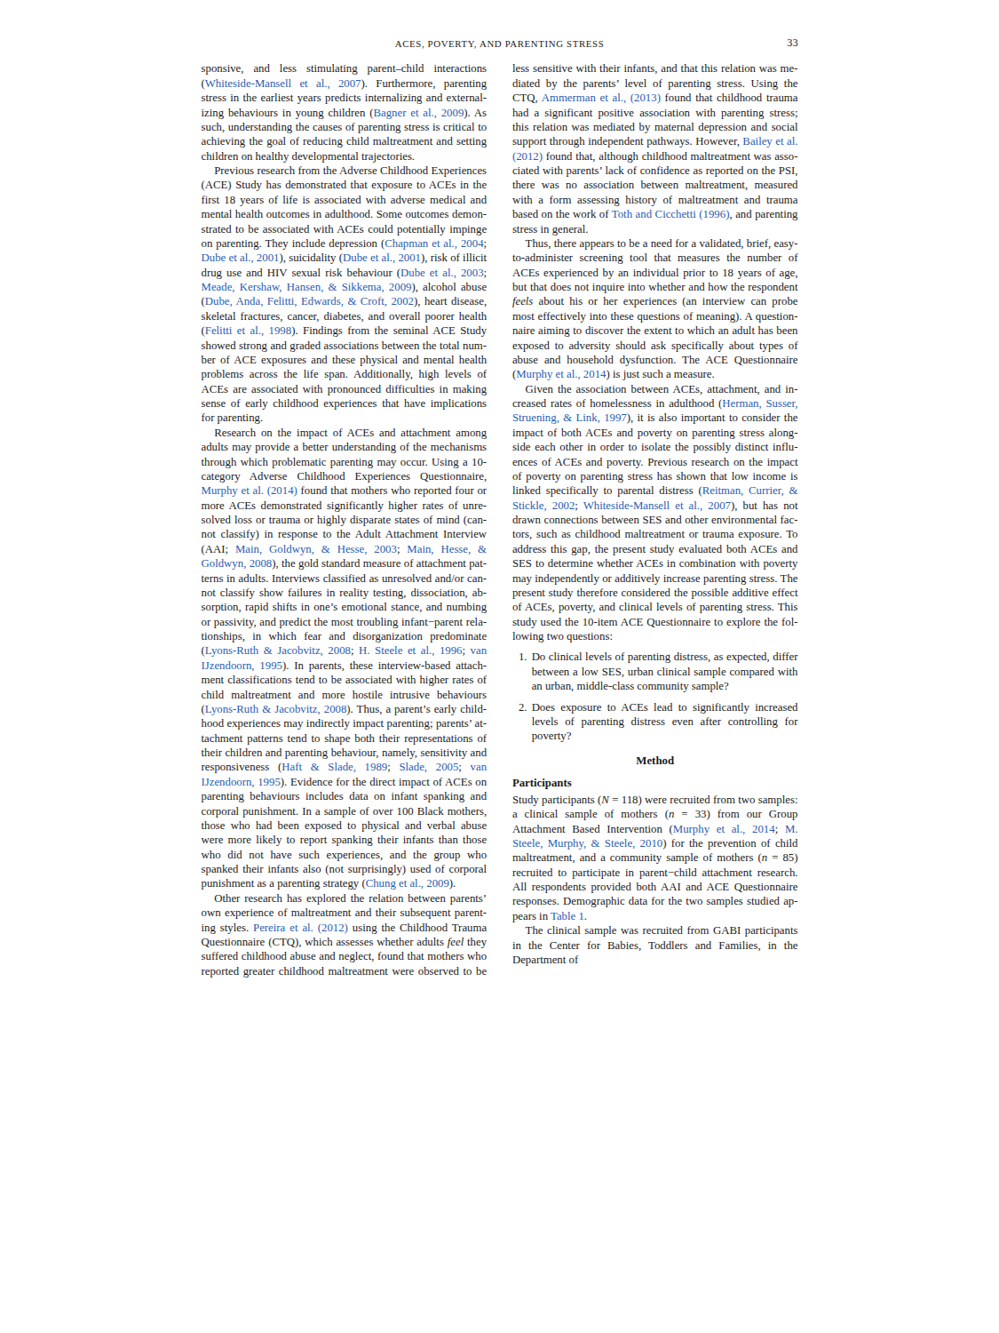ACES, POVERTY, AND PARENTING STRESS 33
sponsive, and less stimulating parent–child interactions (Whiteside-Mansell et al., 2007). Furthermore, parenting stress in the earliest years predicts internalizing and externalizing behaviours in young children (Bagner et al., 2009). As such, understanding the causes of parenting stress is critical to achieving the goal of reducing child maltreatment and setting children on healthy developmental trajectories.
Previous research from the Adverse Childhood Experiences (ACE) Study has demonstrated that exposure to ACEs in the first 18 years of life is associated with adverse medical and mental health outcomes in adulthood. Some outcomes demonstrated to be associated with ACEs could potentially impinge on parenting. They include depression (Chapman et al., 2004; Dube et al., 2001), suicidality (Dube et al., 2001), risk of illicit drug use and HIV sexual risk behaviour (Dube et al., 2003; Meade, Kershaw, Hansen, & Sikkema, 2009), alcohol abuse (Dube, Anda, Felitti, Edwards, & Croft, 2002), heart disease, skeletal fractures, cancer, diabetes, and overall poorer health (Felitti et al., 1998). Findings from the seminal ACE Study showed strong and graded associations between the total number of ACE exposures and these physical and mental health problems across the life span. Additionally, high levels of ACEs are associated with pronounced difficulties in making sense of early childhood experiences that have implications for parenting.
Research on the impact of ACEs and attachment among adults may provide a better understanding of the mechanisms through which problematic parenting may occur. Using a 10-category Adverse Childhood Experiences Questionnaire, Murphy et al. (2014) found that mothers who reported four or more ACEs demonstrated significantly higher rates of unresolved loss or trauma or highly disparate states of mind (cannot classify) in response to the Adult Attachment Interview (AAI; Main, Goldwyn, & Hesse, 2003; Main, Hesse, & Goldwyn, 2008), the gold standard measure of attachment patterns in adults. Interviews classified as unresolved and/or cannot classify show failures in reality testing, dissociation, absorption, rapid shifts in one’s emotional stance, and numbing or passivity, and predict the most troubling infant−parent relationships, in which fear and disorganization predominate (Lyons-Ruth & Jacobvitz, 2008; H. Steele et al., 1996; van IJzendoorn, 1995). In parents, these interview-based attachment classifications tend to be associated with higher rates of child maltreatment and more hostile intrusive behaviours (Lyons-Ruth & Jacobvitz, 2008). Thus, a parent’s early childhood experiences may indirectly impact parenting; parents’ attachment patterns tend to shape both their representations of their children and parenting behaviour, namely, sensitivity and responsiveness (Haft & Slade, 1989; Slade, 2005; van IJzendoorn, 1995). Evidence for the direct impact of ACEs on parenting behaviours includes data on infant spanking and corporal punishment. In a sample of over 100 Black mothers, those who had been exposed to physical and verbal abuse were more likely to report spanking their infants than those who did not have such experiences, and the group who spanked their infants also (not surprisingly) used of corporal punishment as a parenting strategy (Chung et al., 2009).
Other research has explored the relation between parents’ own experience of maltreatment and their subsequent parenting styles. Pereira et al. (2012) using the Childhood Trauma Questionnaire (CTQ), which assesses whether adults feel they suffered childhood abuse and neglect, found that mothers who reported greater childhood maltreatment were observed to be less sensitive with their infants, and that this relation was mediated by the parents’ level of parenting stress. Using the CTQ, Ammerman et al., (2013) found that childhood trauma had a significant positive association with parenting stress; this relation was mediated by maternal depression and social support through independent pathways. However, Bailey et al. (2012) found that, although childhood maltreatment was associated with parents’ lack of confidence as reported on the PSI, there was no association between maltreatment, measured with a form assessing history of maltreatment and trauma based on the work of Toth and Cicchetti (1996), and parenting stress in general.
Thus, there appears to be a need for a validated, brief, easy-to-administer screening tool that measures the number of ACEs experienced by an individual prior to 18 years of age, but that does not inquire into whether and how the respondent feels about his or her experiences (an interview can probe most effectively into these questions of meaning). A questionnaire aiming to discover the extent to which an adult has been exposed to adversity should ask specifically about types of abuse and household dysfunction. The ACE Questionnaire (Murphy et al., 2014) is just such a measure.
Given the association between ACEs, attachment, and increased rates of homelessness in adulthood (Herman, Susser, Struening, & Link, 1997), it is also important to consider the impact of both ACEs and poverty on parenting stress alongside each other in order to isolate the possibly distinct influences of ACEs and poverty. Previous research on the impact of poverty on parenting stress has shown that low income is linked specifically to parental distress (Reitman, Currier, & Stickle, 2002; Whiteside-Mansell et al., 2007), but has not drawn connections between SES and other environmental factors, such as childhood maltreatment or trauma exposure. To address this gap, the present study evaluated both ACEs and SES to determine whether ACEs in combination with poverty may independently or additively increase parenting stress. The present study therefore considered the possible additive effect of ACEs, poverty, and clinical levels of parenting stress. This study used the 10-item ACE Questionnaire to explore the following two questions:
Do clinical levels of parenting distress, as expected, differ between a low SES, urban clinical sample compared with an urban, middle-class community sample?
Does exposure to ACEs lead to significantly increased levels of parenting distress even after controlling for poverty?
Method
Participants
Study participants (N = 118) were recruited from two samples: a clinical sample of mothers (n = 33) from our Group Attachment Based Intervention (Murphy et al., 2014; M. Steele, Murphy, & Steele, 2010) for the prevention of child maltreatment, and a community sample of mothers (n = 85) recruited to participate in parent−child attachment research. All respondents provided both AAI and ACE Questionnaire responses. Demographic data for the two samples studied appears in Table 1.
The clinical sample was recruited from GABI participants in the Center for Babies, Toddlers and Families, in the Department of